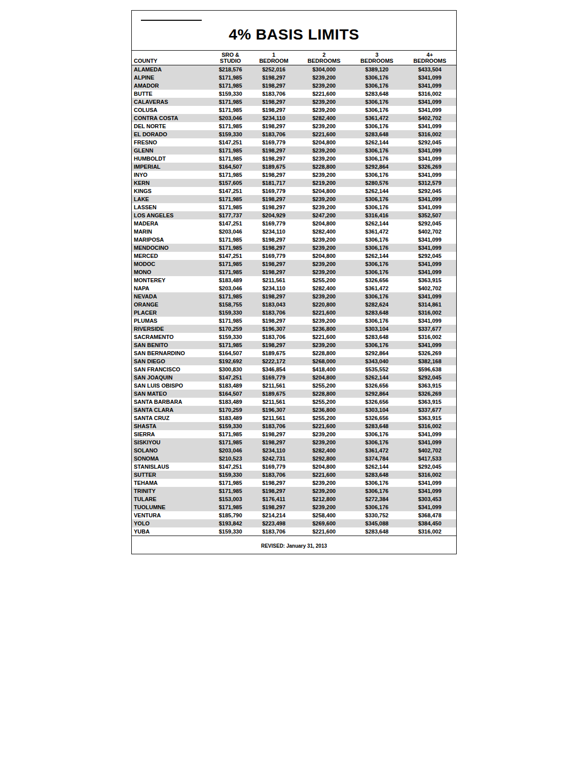4% BASIS LIMITS
| COUNTY | SRO & STUDIO | 1 BEDROOM | 2 BEDROOMS | 3 BEDROOMS | 4+ BEDROOMS |
| --- | --- | --- | --- | --- | --- |
| ALAMEDA | $218,576 | $252,016 | $304,000 | $389,120 | $433,504 |
| ALPINE | $171,985 | $198,297 | $239,200 | $306,176 | $341,099 |
| AMADOR | $171,985 | $198,297 | $239,200 | $306,176 | $341,099 |
| BUTTE | $159,330 | $183,706 | $221,600 | $283,648 | $316,002 |
| CALAVERAS | $171,985 | $198,297 | $239,200 | $306,176 | $341,099 |
| COLUSA | $171,985 | $198,297 | $239,200 | $306,176 | $341,099 |
| CONTRA COSTA | $203,046 | $234,110 | $282,400 | $361,472 | $402,702 |
| DEL NORTE | $171,985 | $198,297 | $239,200 | $306,176 | $341,099 |
| EL DORADO | $159,330 | $183,706 | $221,600 | $283,648 | $316,002 |
| FRESNO | $147,251 | $169,779 | $204,800 | $262,144 | $292,045 |
| GLENN | $171,985 | $198,297 | $239,200 | $306,176 | $341,099 |
| HUMBOLDT | $171,985 | $198,297 | $239,200 | $306,176 | $341,099 |
| IMPERIAL | $164,507 | $189,675 | $228,800 | $292,864 | $326,269 |
| INYO | $171,985 | $198,297 | $239,200 | $306,176 | $341,099 |
| KERN | $157,605 | $181,717 | $219,200 | $280,576 | $312,579 |
| KINGS | $147,251 | $169,779 | $204,800 | $262,144 | $292,045 |
| LAKE | $171,985 | $198,297 | $239,200 | $306,176 | $341,099 |
| LASSEN | $171,985 | $198,297 | $239,200 | $306,176 | $341,099 |
| LOS ANGELES | $177,737 | $204,929 | $247,200 | $316,416 | $352,507 |
| MADERA | $147,251 | $169,779 | $204,800 | $262,144 | $292,045 |
| MARIN | $203,046 | $234,110 | $282,400 | $361,472 | $402,702 |
| MARIPOSA | $171,985 | $198,297 | $239,200 | $306,176 | $341,099 |
| MENDOCINO | $171,985 | $198,297 | $239,200 | $306,176 | $341,099 |
| MERCED | $147,251 | $169,779 | $204,800 | $262,144 | $292,045 |
| MODOC | $171,985 | $198,297 | $239,200 | $306,176 | $341,099 |
| MONO | $171,985 | $198,297 | $239,200 | $306,176 | $341,099 |
| MONTEREY | $183,489 | $211,561 | $255,200 | $326,656 | $363,915 |
| NAPA | $203,046 | $234,110 | $282,400 | $361,472 | $402,702 |
| NEVADA | $171,985 | $198,297 | $239,200 | $306,176 | $341,099 |
| ORANGE | $158,755 | $183,043 | $220,800 | $282,624 | $314,861 |
| PLACER | $159,330 | $183,706 | $221,600 | $283,648 | $316,002 |
| PLUMAS | $171,985 | $198,297 | $239,200 | $306,176 | $341,099 |
| RIVERSIDE | $170,259 | $196,307 | $236,800 | $303,104 | $337,677 |
| SACRAMENTO | $159,330 | $183,706 | $221,600 | $283,648 | $316,002 |
| SAN BENITO | $171,985 | $198,297 | $239,200 | $306,176 | $341,099 |
| SAN BERNARDINO | $164,507 | $189,675 | $228,800 | $292,864 | $326,269 |
| SAN DIEGO | $192,692 | $222,172 | $268,000 | $343,040 | $382,168 |
| SAN FRANCISCO | $300,830 | $346,854 | $418,400 | $535,552 | $596,638 |
| SAN JOAQUIN | $147,251 | $169,779 | $204,800 | $262,144 | $292,045 |
| SAN LUIS OBISPO | $183,489 | $211,561 | $255,200 | $326,656 | $363,915 |
| SAN MATEO | $164,507 | $189,675 | $228,800 | $292,864 | $326,269 |
| SANTA BARBARA | $183,489 | $211,561 | $255,200 | $326,656 | $363,915 |
| SANTA CLARA | $170,259 | $196,307 | $236,800 | $303,104 | $337,677 |
| SANTA CRUZ | $183,489 | $211,561 | $255,200 | $326,656 | $363,915 |
| SHASTA | $159,330 | $183,706 | $221,600 | $283,648 | $316,002 |
| SIERRA | $171,985 | $198,297 | $239,200 | $306,176 | $341,099 |
| SISKIYOU | $171,985 | $198,297 | $239,200 | $306,176 | $341,099 |
| SOLANO | $203,046 | $234,110 | $282,400 | $361,472 | $402,702 |
| SONOMA | $210,523 | $242,731 | $292,800 | $374,784 | $417,533 |
| STANISLAUS | $147,251 | $169,779 | $204,800 | $262,144 | $292,045 |
| SUTTER | $159,330 | $183,706 | $221,600 | $283,648 | $316,002 |
| TEHAMA | $171,985 | $198,297 | $239,200 | $306,176 | $341,099 |
| TRINITY | $171,985 | $198,297 | $239,200 | $306,176 | $341,099 |
| TULARE | $153,003 | $176,411 | $212,800 | $272,384 | $303,453 |
| TUOLUMNE | $171,985 | $198,297 | $239,200 | $306,176 | $341,099 |
| VENTURA | $185,790 | $214,214 | $258,400 | $330,752 | $368,478 |
| YOLO | $193,842 | $223,498 | $269,600 | $345,088 | $384,450 |
| YUBA | $159,330 | $183,706 | $221,600 | $283,648 | $316,002 |
REVISED: January 31, 2013